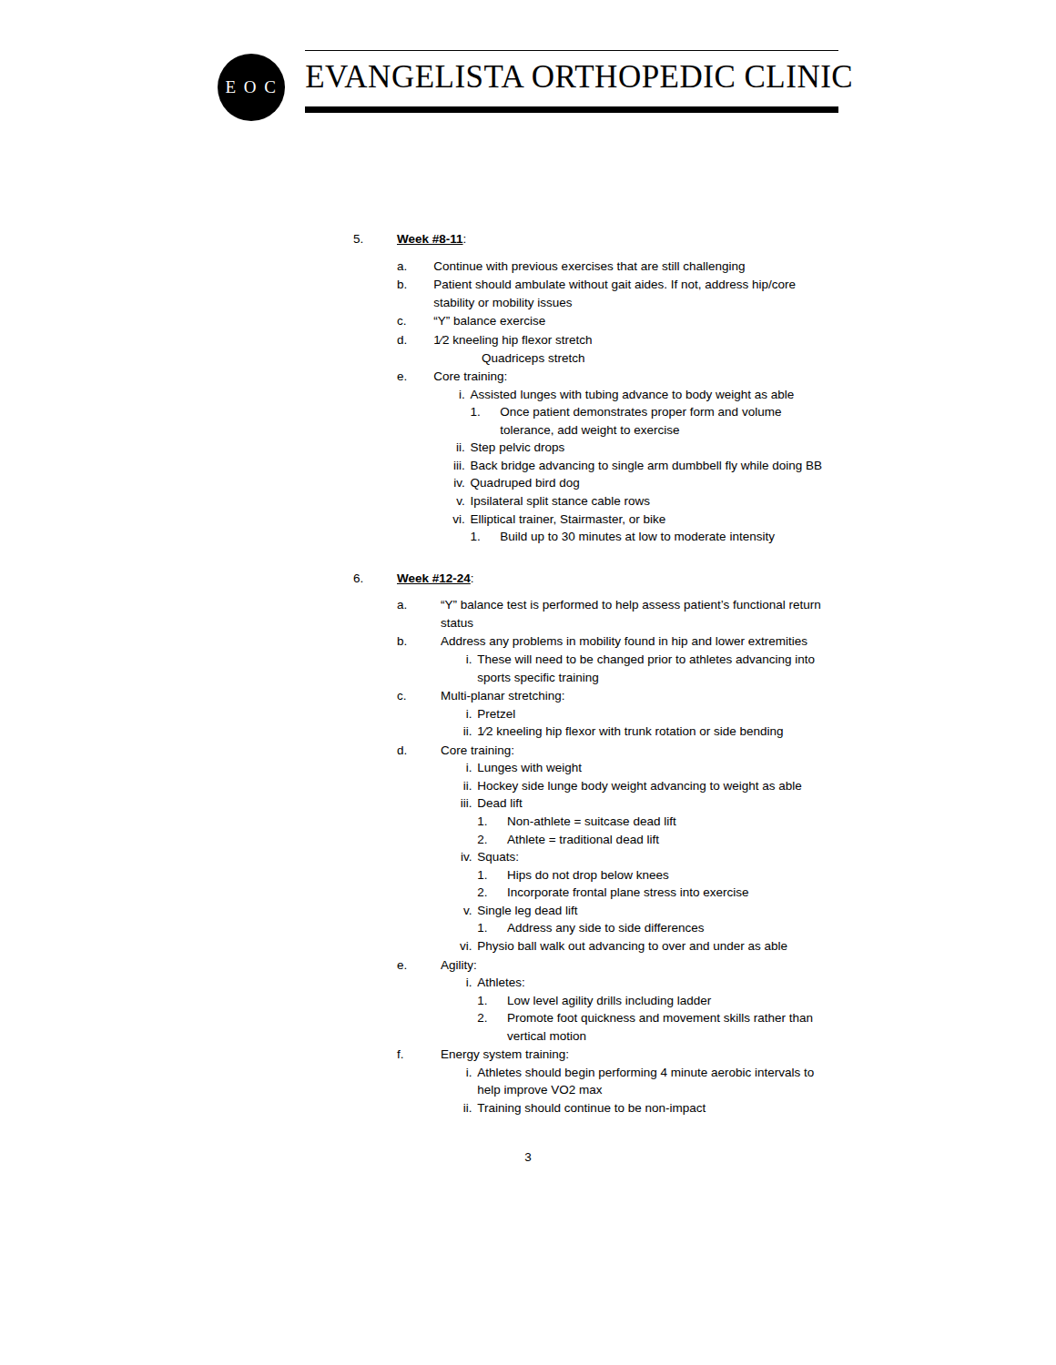E O C
EVANGELISTA ORTHOPEDIC CLINIC
5. Week #8-11:
a. Continue with previous exercises that are still challenging
b. Patient should ambulate without gait aides. If not, address hip/core stability or mobility issues
c.“Y” balance exercise
d. 1⁄2 kneeling hip flexor stretch
Quadriceps stretch
e. Core training:
i. Assisted lunges with tubing advance to body weight as able
1. Once patient demonstrates proper form and volume tolerance, add weight to exercise
ii. Step pelvic drops
iii. Back bridge advancing to single arm dumbbell fly while doing BB
iv. Quadruped bird dog
v. Ipsilateral split stance cable rows
vi. Elliptical trainer, Stairmaster, or bike
1. Build up to 30 minutes at low to moderate intensity
6. Week #12-24:
a.“Y” balance test is performed to help assess patient’s functional return status
b. Address any problems in mobility found in hip and lower extremities
i. These will need to be changed prior to athletes advancing into sports specific training
c. Multi-planar stretching:
i. Pretzel
ii. 1⁄2 kneeling hip flexor with trunk rotation or side bending
d. Core training:
i. Lunges with weight
ii. Hockey side lunge body weight advancing to weight as able
iii. Dead lift
1. Non-athlete = suitcase dead lift
2. Athlete = traditional dead lift
iv. Squats:
1. Hips do not drop below knees
2. Incorporate frontal plane stress into exercise
v. Single leg dead lift
1. Address any side to side differences
vi. Physio ball walk out advancing to over and under as able
e. Agility:
i. Athletes:
1. Low level agility drills including ladder
2. Promote foot quickness and movement skills rather than vertical motion
f. Energy system training:
i. Athletes should begin performing 4 minute aerobic intervals to help improve VO2 max
ii. Training should continue to be non-impact
3